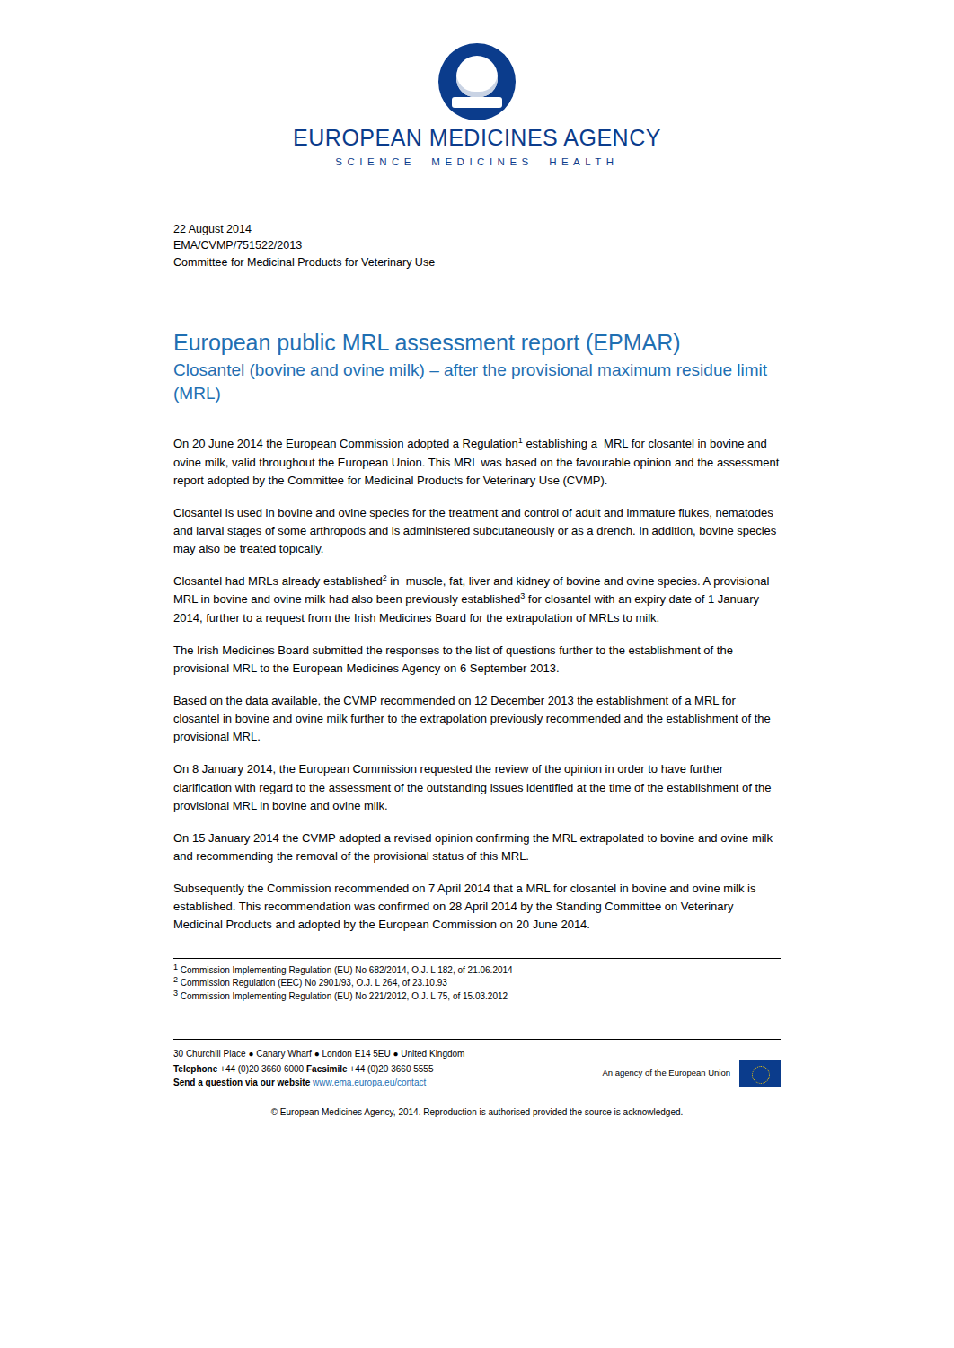EUROPEAN MEDICINES AGENCY
SCIENCE MEDICINES HEALTH
22 August 2014
EMA/CVMP/751522/2013
Committee for Medicinal Products for Veterinary Use
European public MRL assessment report (EPMAR)
Closantel (bovine and ovine milk) – after the provisional maximum residue limit (MRL)
On 20 June 2014 the European Commission adopted a Regulation1 establishing a MRL for closantel in bovine and ovine milk, valid throughout the European Union. This MRL was based on the favourable opinion and the assessment report adopted by the Committee for Medicinal Products for Veterinary Use (CVMP).
Closantel is used in bovine and ovine species for the treatment and control of adult and immature flukes, nematodes and larval stages of some arthropods and is administered subcutaneously or as a drench. In addition, bovine species may also be treated topically.
Closantel had MRLs already established2 in muscle, fat, liver and kidney of bovine and ovine species. A provisional MRL in bovine and ovine milk had also been previously established3 for closantel with an expiry date of 1 January 2014, further to a request from the Irish Medicines Board for the extrapolation of MRLs to milk.
The Irish Medicines Board submitted the responses to the list of questions further to the establishment of the provisional MRL to the European Medicines Agency on 6 September 2013.
Based on the data available, the CVMP recommended on 12 December 2013 the establishment of a MRL for closantel in bovine and ovine milk further to the extrapolation previously recommended and the establishment of the provisional MRL.
On 8 January 2014, the European Commission requested the review of the opinion in order to have further clarification with regard to the assessment of the outstanding issues identified at the time of the establishment of the provisional MRL in bovine and ovine milk.
On 15 January 2014 the CVMP adopted a revised opinion confirming the MRL extrapolated to bovine and ovine milk and recommending the removal of the provisional status of this MRL.
Subsequently the Commission recommended on 7 April 2014 that a MRL for closantel in bovine and ovine milk is established. This recommendation was confirmed on 28 April 2014 by the Standing Committee on Veterinary Medicinal Products and adopted by the European Commission on 20 June 2014.
1 Commission Implementing Regulation (EU) No 682/2014, O.J. L 182, of 21.06.2014
2 Commission Regulation (EEC) No 2901/93, O.J. L 264, of 23.10.93
3 Commission Implementing Regulation (EU) No 221/2012, O.J. L 75, of 15.03.2012
30 Churchill Place ● Canary Wharf ● London E14 5EU ● United Kingdom
Telephone +44 (0)20 3660 6000 Facsimile +44 (0)20 3660 5555
Send a question via our website www.ema.europa.eu/contact
An agency of the European Union
© European Medicines Agency, 2014. Reproduction is authorised provided the source is acknowledged.